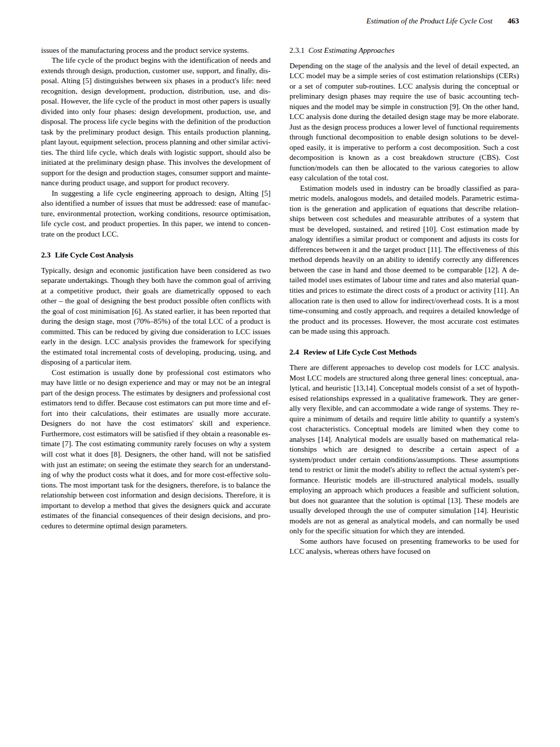Estimation of the Product Life Cycle Cost463
issues of the manufacturing process and the product service systems.
The life cycle of the product begins with the identification of needs and extends through design, production, customer use, support, and finally, disposal. Alting [5] distinguishes between six phases in a product's life: need recognition, design development, production, distribution, use, and disposal. However, the life cycle of the product in most other papers is usually divided into only four phases: design development, production, use, and disposal. The process life cycle begins with the definition of the production task by the preliminary product design. This entails production planning, plant layout, equipment selection, process planning and other similar activities. The third life cycle, which deals with logistic support, should also be initiated at the preliminary design phase. This involves the development of support for the design and production stages, consumer support and maintenance during product usage, and support for product recovery.
In suggesting a life cycle engineering approach to design, Alting [5] also identified a number of issues that must be addressed: ease of manufacture, environmental protection, working conditions, resource optimisation, life cycle cost, and product properties. In this paper, we intend to concentrate on the product LCC.
2.3 Life Cycle Cost Analysis
Typically, design and economic justification have been considered as two separate undertakings. Though they both have the common goal of arriving at a competitive product, their goals are diametrically opposed to each other – the goal of designing the best product possible often conflicts with the goal of cost minimisation [6]. As stated earlier, it has been reported that during the design stage, most (70%–85%) of the total LCC of a product is committed. This can be reduced by giving due consideration to LCC issues early in the design. LCC analysis provides the framework for specifying the estimated total incremental costs of developing, producing, using, and disposing of a particular item.
Cost estimation is usually done by professional cost estimators who may have little or no design experience and may or may not be an integral part of the design process. The estimates by designers and professional cost estimators tend to differ. Because cost estimators can put more time and effort into their calculations, their estimates are usually more accurate. Designers do not have the cost estimators' skill and experience. Furthermore, cost estimators will be satisfied if they obtain a reasonable estimate [7]. The cost estimating community rarely focuses on why a system will cost what it does [8]. Designers, the other hand, will not be satisfied with just an estimate; on seeing the estimate they search for an understanding of why the product costs what it does, and for more cost-effective solutions. The most important task for the designers, therefore, is to balance the relationship between cost information and design decisions. Therefore, it is important to develop a method that gives the designers quick and accurate estimates of the financial consequences of their design decisions, and procedures to determine optimal design parameters.
2.3.1 Cost Estimating Approaches
Depending on the stage of the analysis and the level of detail expected, an LCC model may be a simple series of cost estimation relationships (CERs) or a set of computer sub-routines. LCC analysis during the conceptual or preliminary design phases may require the use of basic accounting techniques and the model may be simple in construction [9]. On the other hand, LCC analysis done during the detailed design stage may be more elaborate. Just as the design process produces a lower level of functional requirements through functional decomposition to enable design solutions to be developed easily, it is imperative to perform a cost decomposition. Such a cost decomposition is known as a cost breakdown structure (CBS). Cost function/models can then be allocated to the various categories to allow easy calculation of the total cost.
Estimation models used in industry can be broadly classified as parametric models, analogous models, and detailed models. Parametric estimation is the generation and application of equations that describe relationships between cost schedules and measurable attributes of a system that must be developed, sustained, and retired [10]. Cost estimation made by analogy identifies a similar product or component and adjusts its costs for differences between it and the target product [11]. The effectiveness of this method depends heavily on an ability to identify correctly any differences between the case in hand and those deemed to be comparable [12]. A detailed model uses estimates of labour time and rates and also material quantities and prices to estimate the direct costs of a product or activity [11]. An allocation rate is then used to allow for indirect/overhead costs. It is a most time-consuming and costly approach, and requires a detailed knowledge of the product and its processes. However, the most accurate cost estimates can be made using this approach.
2.4 Review of Life Cycle Cost Methods
There are different approaches to develop cost models for LCC analysis. Most LCC models are structured along three general lines: conceptual, analytical, and heuristic [13,14]. Conceptual models consist of a set of hypothesised relationships expressed in a qualitative framework. They are generally very flexible, and can accommodate a wide range of systems. They require a minimum of details and require little ability to quantify a system's cost characteristics. Conceptual models are limited when they come to analyses [14]. Analytical models are usually based on mathematical relationships which are designed to describe a certain aspect of a system/product under certain conditions/assumptions. These assumptions tend to restrict or limit the model's ability to reflect the actual system's performance. Heuristic models are ill-structured analytical models, usually employing an approach which produces a feasible and sufficient solution, but does not guarantee that the solution is optimal [13]. These models are usually developed through the use of computer simulation [14]. Heuristic models are not as general as analytical models, and can normally be used only for the specific situation for which they are intended.
Some authors have focused on presenting frameworks to be used for LCC analysis, whereas others have focused on